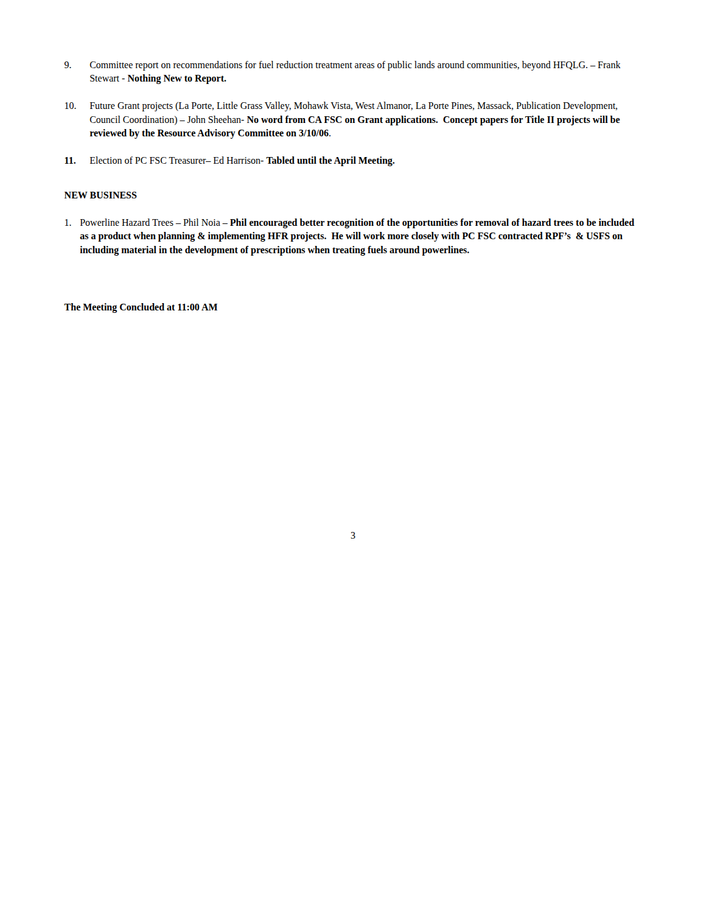9. Committee report on recommendations for fuel reduction treatment areas of public lands around communities, beyond HFQLG. – Frank Stewart - Nothing New to Report.
10. Future Grant projects (La Porte, Little Grass Valley, Mohawk Vista, West Almanor, La Porte Pines, Massack, Publication Development, Council Coordination) – John Sheehan- No word from CA FSC on Grant applications. Concept papers for Title II projects will be reviewed by the Resource Advisory Committee on 3/10/06.
11. Election of PC FSC Treasurer– Ed Harrison- Tabled until the April Meeting.
NEW BUSINESS
1. Powerline Hazard Trees – Phil Noia – Phil encouraged better recognition of the opportunities for removal of hazard trees to be included as a product when planning & implementing HFR projects. He will work more closely with PC FSC contracted RPF’s & USFS on including material in the development of prescriptions when treating fuels around powerlines.
The Meeting Concluded at 11:00 AM
3